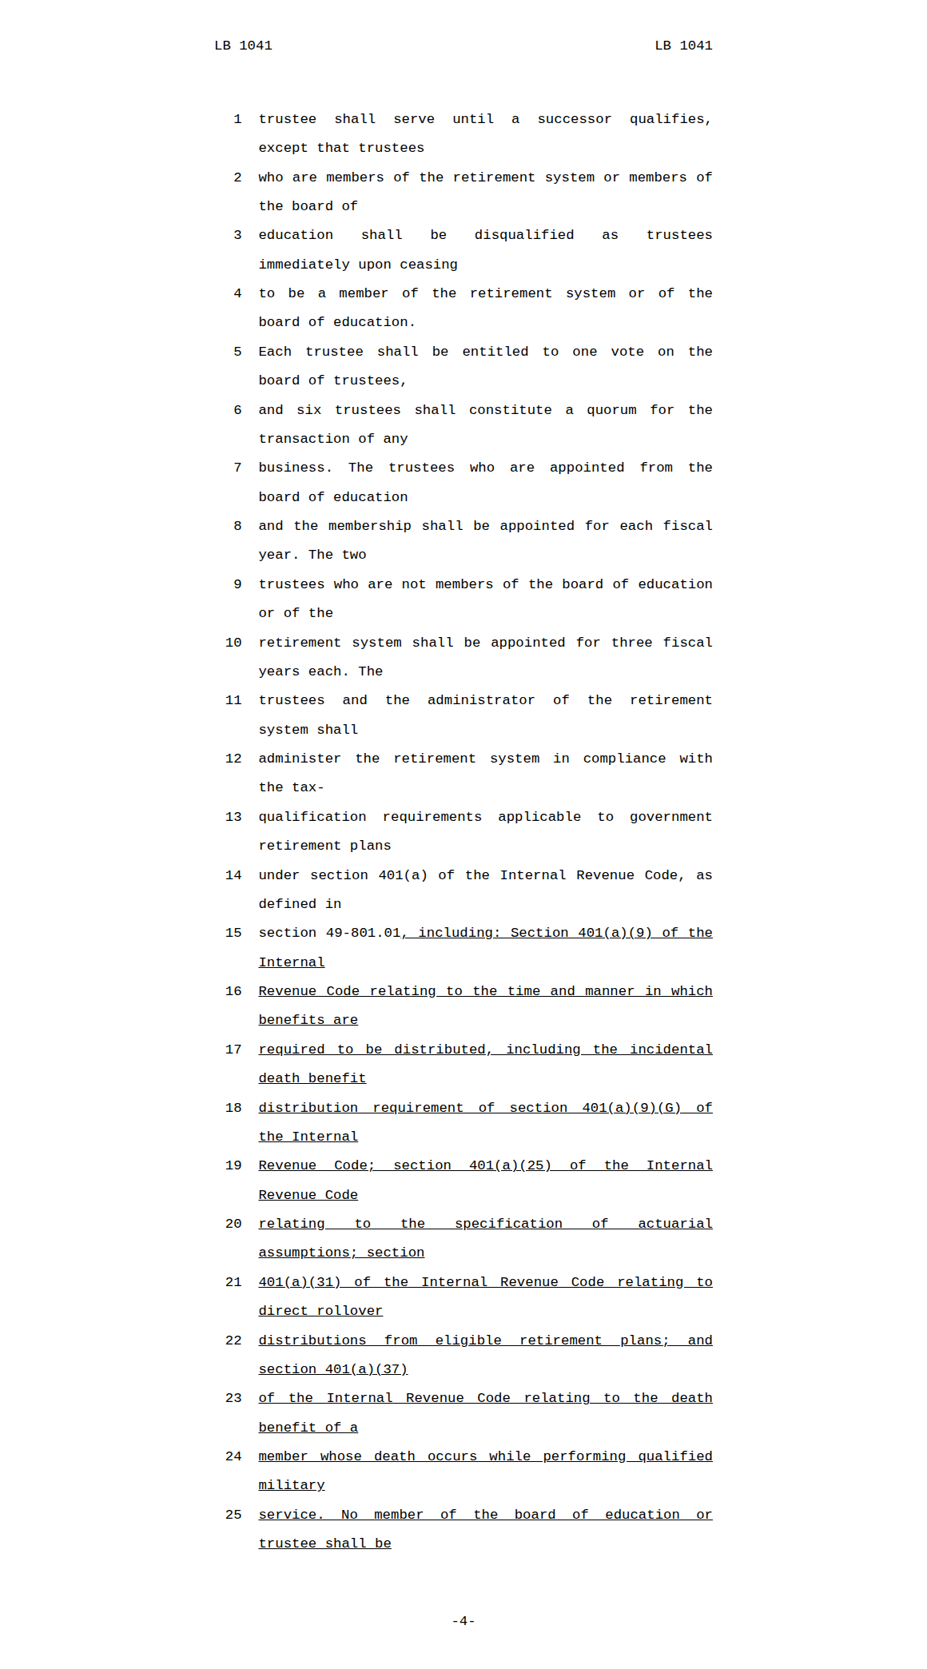LB 1041 LB 1041
trustee shall serve until a successor qualifies, except that trustees
who are members of the retirement system or members of the board of
education shall be disqualified as trustees immediately upon ceasing
to be a member of the retirement system or of the board of education.
Each trustee shall be entitled to one vote on the board of trustees,
and six trustees shall constitute a quorum for the transaction of any
business. The trustees who are appointed from the board of education
and the membership shall be appointed for each fiscal year. The two
trustees who are not members of the board of education or of the
retirement system shall be appointed for three fiscal years each. The
trustees and the administrator of the retirement system shall
administer the retirement system in compliance with the tax-
qualification requirements applicable to government retirement plans
under section 401(a) of the Internal Revenue Code, as defined in
section 49-801.01, including: Section 401(a)(9) of the Internal
Revenue Code relating to the time and manner in which benefits are
required to be distributed, including the incidental death benefit
distribution requirement of section 401(a)(9)(G) of the Internal
Revenue Code; section 401(a)(25) of the Internal Revenue Code
relating to the specification of actuarial assumptions; section
401(a)(31) of the Internal Revenue Code relating to direct rollover
distributions from eligible retirement plans; and section 401(a)(37)
of the Internal Revenue Code relating to the death benefit of a
member whose death occurs while performing qualified military
service. No member of the board of education or trustee shall be
-4-